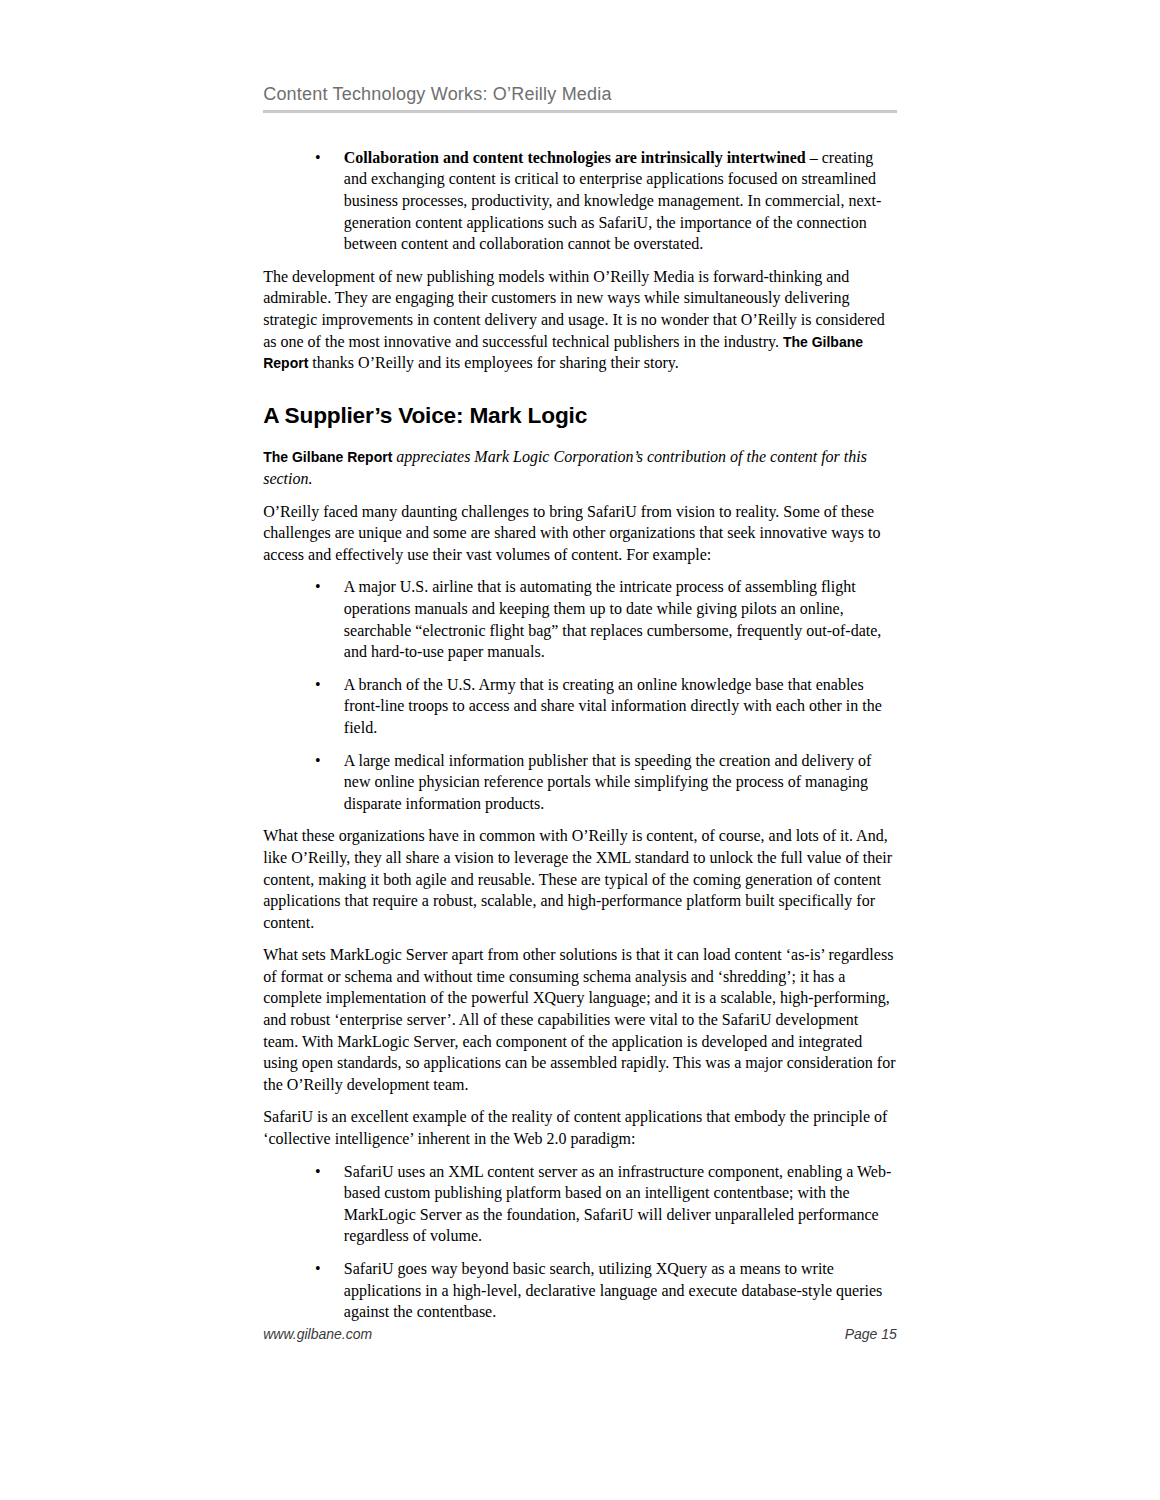Content Technology Works: O’Reilly Media
Collaboration and content technologies are intrinsically intertwined – creating and exchanging content is critical to enterprise applications focused on streamlined business processes, productivity, and knowledge management. In commercial, next-generation content applications such as SafariU, the importance of the connection between content and collaboration cannot be overstated.
The development of new publishing models within O’Reilly Media is forward-thinking and admirable. They are engaging their customers in new ways while simultaneously delivering strategic improvements in content delivery and usage. It is no wonder that O’Reilly is considered as one of the most innovative and successful technical publishers in the industry. The Gilbane Report thanks O’Reilly and its employees for sharing their story.
A Supplier’s Voice: Mark Logic
The Gilbane Report appreciates Mark Logic Corporation’s contribution of the content for this section.
O’Reilly faced many daunting challenges to bring SafariU from vision to reality. Some of these challenges are unique and some are shared with other organizations that seek innovative ways to access and effectively use their vast volumes of content. For example:
A major U.S. airline that is automating the intricate process of assembling flight operations manuals and keeping them up to date while giving pilots an online, searchable “electronic flight bag” that replaces cumbersome, frequently out-of-date, and hard-to-use paper manuals.
A branch of the U.S. Army that is creating an online knowledge base that enables front-line troops to access and share vital information directly with each other in the field.
A large medical information publisher that is speeding the creation and delivery of new online physician reference portals while simplifying the process of managing disparate information products.
What these organizations have in common with O’Reilly is content, of course, and lots of it. And, like O’Reilly, they all share a vision to leverage the XML standard to unlock the full value of their content, making it both agile and reusable. These are typical of the coming generation of content applications that require a robust, scalable, and high-performance platform built specifically for content.
What sets MarkLogic Server apart from other solutions is that it can load content ‘as-is’ regardless of format or schema and without time consuming schema analysis and ‘shredding’; it has a complete implementation of the powerful XQuery language; and it is a scalable, high-performing, and robust ‘enterprise server’. All of these capabilities were vital to the SafariU development team. With MarkLogic Server, each component of the application is developed and integrated using open standards, so applications can be assembled rapidly. This was a major consideration for the O’Reilly development team.
SafariU is an excellent example of the reality of content applications that embody the principle of ‘collective intelligence’ inherent in the Web 2.0 paradigm:
SafariU uses an XML content server as an infrastructure component, enabling a Web-based custom publishing platform based on an intelligent contentbase; with the MarkLogic Server as the foundation, SafariU will deliver unparalleled performance regardless of volume.
SafariU goes way beyond basic search, utilizing XQuery as a means to write applications in a high-level, declarative language and execute database-style queries against the contentbase.
www.gilbane.com Page 15